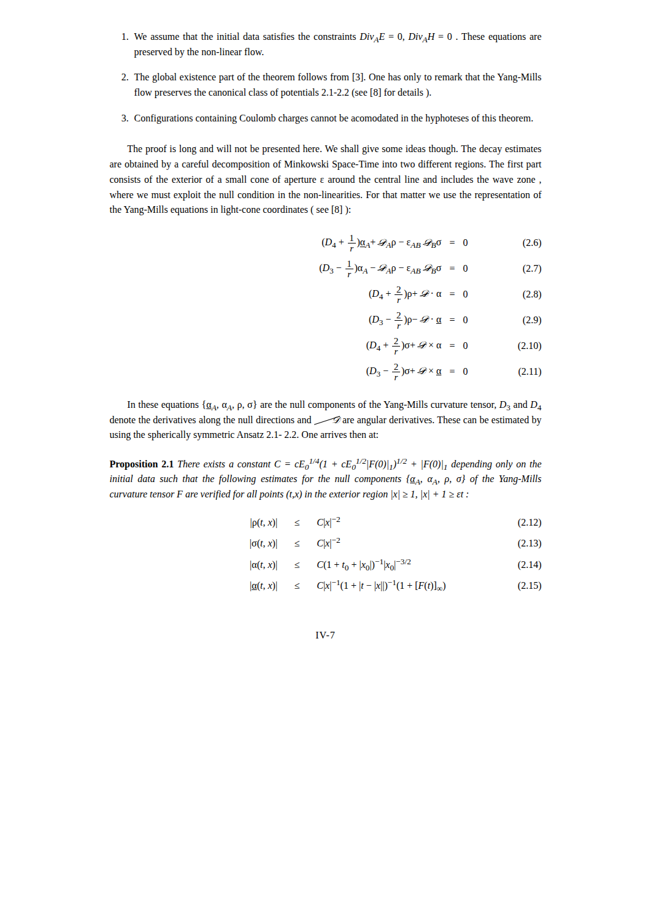We assume that the initial data satisfies the constraints DivAE = 0, DivAH = 0 . These equations are preserved by the non-linear flow.
The global existence part of the theorem follows from [3]. One has only to remark that the Yang-Mills flow preserves the canonical class of potentials 2.1-2.2 (see [8] for details ).
Configurations containing Coulomb charges cannot be acomodated in the hyphoteses of this theorem.
The proof is long and will not be presented here. We shall give some ideas though. The decay estimates are obtained by a careful decomposition of Minkowski Space-Time into two different regions. The first part consists of the exterior of a small cone of aperture ε around the central line and includes the wave zone , where we must exploit the null condition in the non-linearities. For that matter we use the representation of the Yang-Mills equations in light-cone coordinates ( see [8] ):
| ( D 4 + 1 r ) α A + 𝒟 A ρ − ε AB 𝒟 B σ | = | 0 | (2.6) |
| ( D 3 − 1 r )α A − 𝒟 A ρ − ε AB 𝒟 B σ | = | 0 | (2.7) |
| ( D 4 + 2 r )ρ+ 𝒟 · α | = | 0 | (2.8) |
| ( D 3 − 2 r )ρ− 𝒟 · α | = | 0 | (2.9) |
| ( D 4 + 2 r )σ+ 𝒟 × α | = | 0 | (2.10) |
| ( D 3 − 2 r )σ+ 𝒟 × α | = | 0 | (2.11) |
In these equations {αA, αA, ρ, σ} are the null components of the Yang-Mills curvature tensor, D3 and D4 denote the derivatives along the null directions and 𝒟 are angular derivatives. These can be estimated by using the spherically symmetric Ansatz 2.1- 2.2. One arrives then at:
Proposition 2.1 There exists a constant C = cE01/4(1 + cE01/2|F(0)|1)1/2 + |F(0)|1 depending only on the initial data such that the following estimates for the null components {αA, αA, ρ, σ} of the Yang-Mills curvature tensor F are verified for all points (t,x) in the exterior region |x| ≥ 1, |x| + 1 ≥ εt :
| /ρ( t , x )/ | ≤ | C / x / −2 | (2.12) |
| /σ( t , x )/ | ≤ | C / x / −2 | (2.13) |
| /α( t , x )/ | ≤ | C (1 + t 0 + / x 0 /) −1 / x 0 / −3/2 | (2.14) |
| / α ( t , x )/ | ≤ | C / x / −1 (1 + / t − / x //) −1 (1 + [ F ( t )] ∞ ) | (2.15) |
IV-7